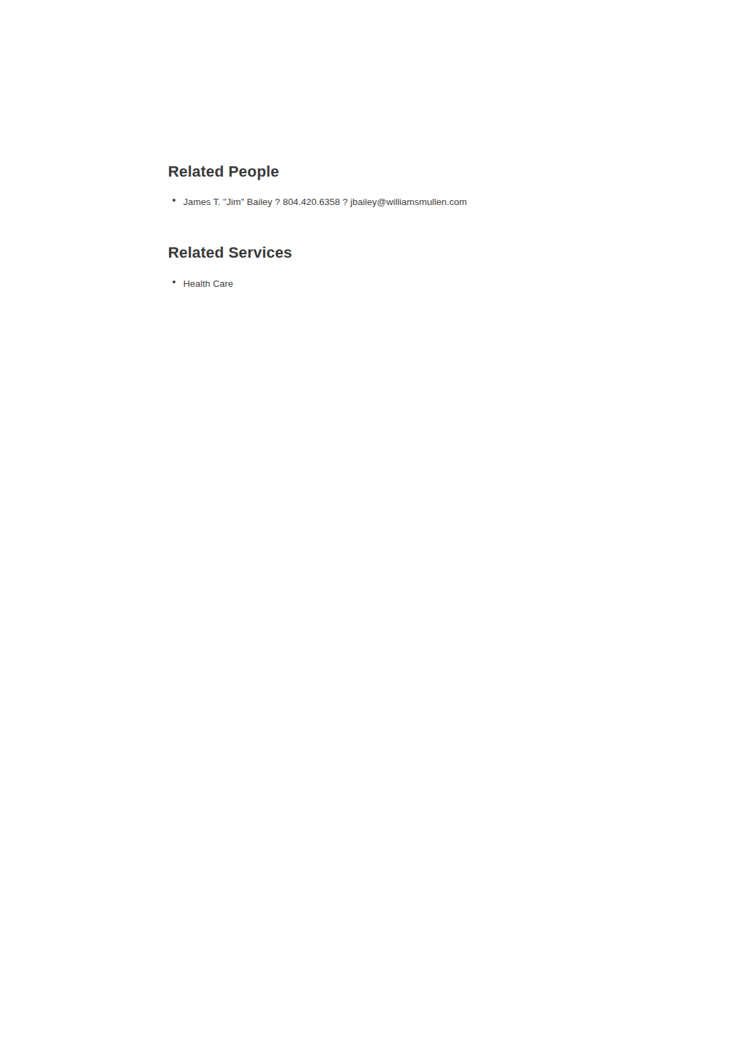Related People
James T. "Jim" Bailey ? 804.420.6358 ? jbailey@williamsmullen.com
Related Services
Health Care